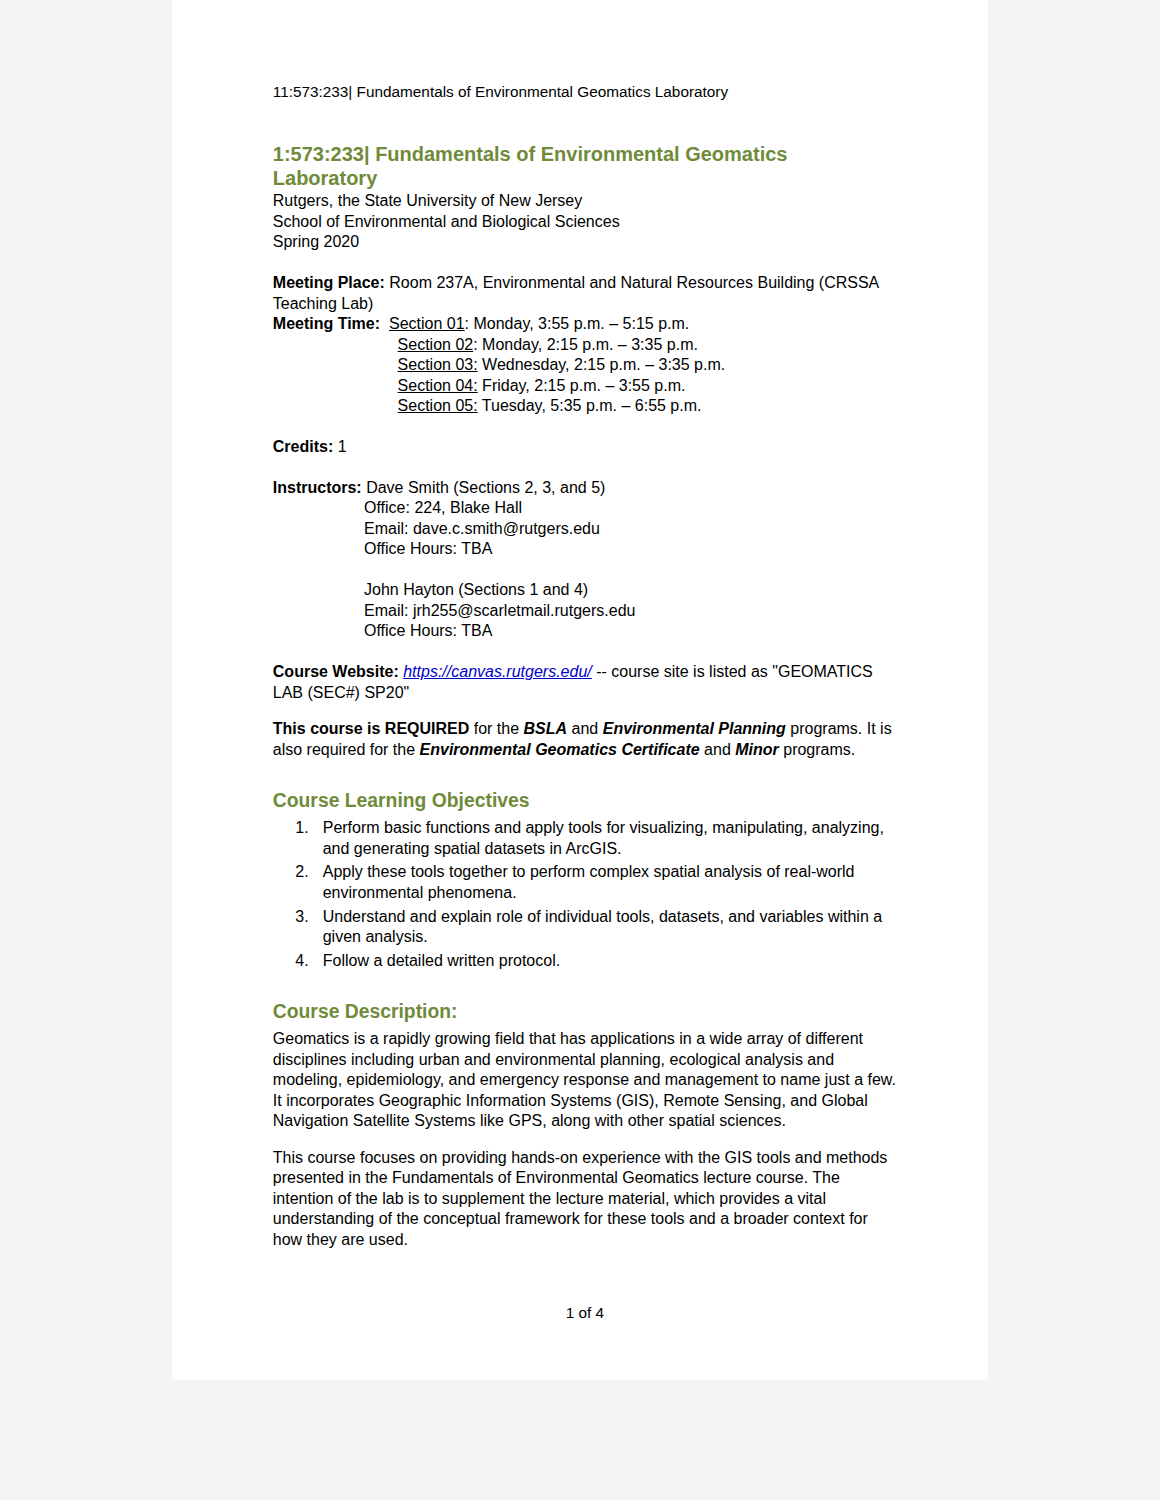11:573:233| Fundamentals of Environmental Geomatics Laboratory
1:573:233| Fundamentals of Environmental Geomatics Laboratory
Rutgers, the State University of New Jersey
School of Environmental and Biological Sciences
Spring 2020
Meeting Place: Room 237A, Environmental and Natural Resources Building (CRSSA Teaching Lab)
Meeting Time: Section 01: Monday, 3:55 p.m. – 5:15 p.m.
Section 02: Monday, 2:15 p.m. – 3:35 p.m.
Section 03: Wednesday, 2:15 p.m. – 3:35 p.m.
Section 04: Friday, 2:15 p.m. – 3:55 p.m.
Section 05: Tuesday, 5:35 p.m. – 6:55 p.m.
Credits: 1
Instructors: Dave Smith (Sections 2, 3, and 5)
Office: 224, Blake Hall
Email: dave.c.smith@rutgers.edu
Office Hours: TBA
John Hayton (Sections 1 and 4)
Email: jrh255@scarletmail.rutgers.edu
Office Hours: TBA
Course Website: https://canvas.rutgers.edu/ -- course site is listed as "GEOMATICS LAB (SEC#) SP20"
This course is REQUIRED for the BSLA and Environmental Planning programs. It is also required for the Environmental Geomatics Certificate and Minor programs.
Course Learning Objectives
Perform basic functions and apply tools for visualizing, manipulating, analyzing, and generating spatial datasets in ArcGIS.
Apply these tools together to perform complex spatial analysis of real-world environmental phenomena.
Understand and explain role of individual tools, datasets, and variables within a given analysis.
Follow a detailed written protocol.
Course Description:
Geomatics is a rapidly growing field that has applications in a wide array of different disciplines including urban and environmental planning, ecological analysis and modeling, epidemiology, and emergency response and management to name just a few. It incorporates Geographic Information Systems (GIS), Remote Sensing, and Global Navigation Satellite Systems like GPS, along with other spatial sciences.
This course focuses on providing hands-on experience with the GIS tools and methods presented in the Fundamentals of Environmental Geomatics lecture course. The intention of the lab is to supplement the lecture material, which provides a vital understanding of the conceptual framework for these tools and a broader context for how they are used.
1 of 4